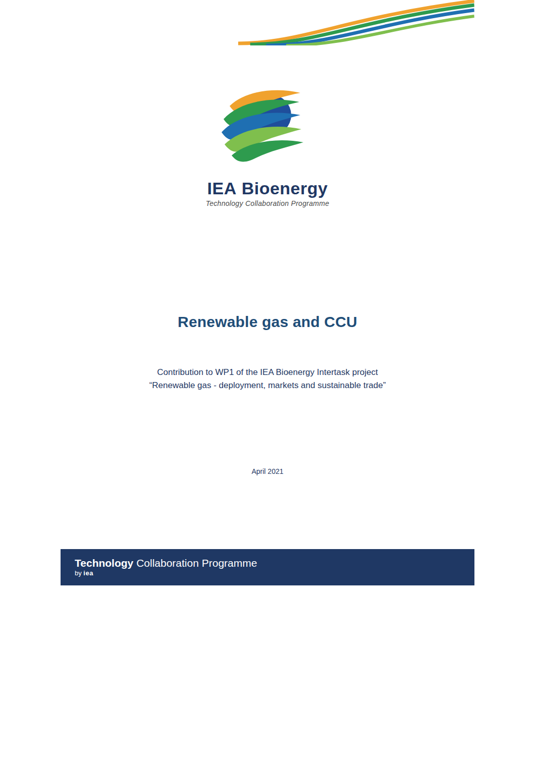IEA Bioenergy
Technology Collaboration Programme
Renewable gas and CCU
Contribution to WP1 of the IEA Bioenergy Intertask project
“Renewable gas - deployment, markets and sustainable trade”
April 2021
Technology Collaboration Programme
by iea